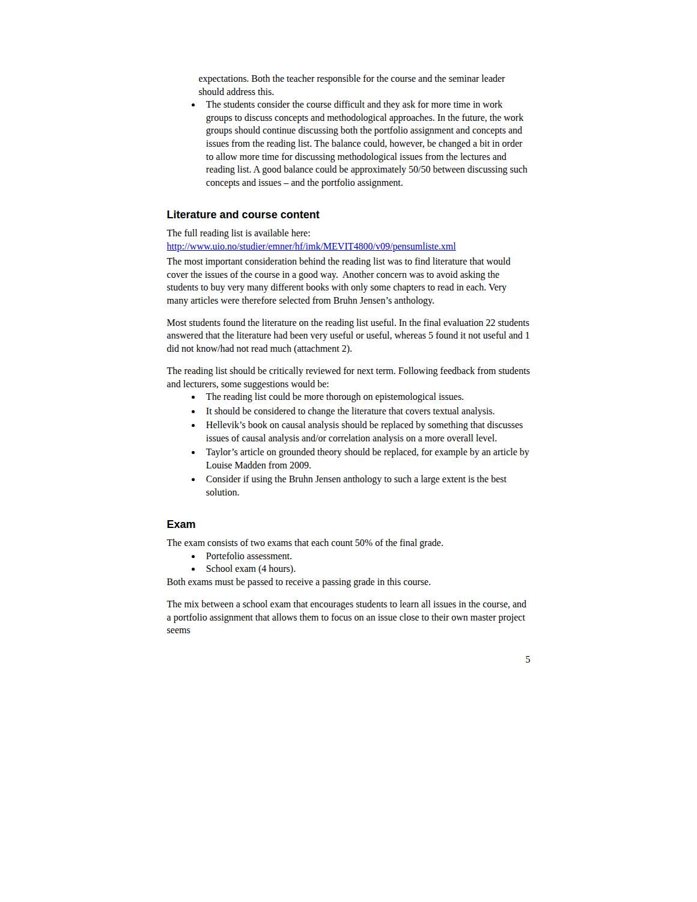expectations. Both the teacher responsible for the course and the seminar leader should address this.
The students consider the course difficult and they ask for more time in work groups to discuss concepts and methodological approaches. In the future, the work groups should continue discussing both the portfolio assignment and concepts and issues from the reading list. The balance could, however, be changed a bit in order to allow more time for discussing methodological issues from the lectures and reading list. A good balance could be approximately 50/50 between discussing such concepts and issues – and the portfolio assignment.
Literature and course content
The full reading list is available here:
http://www.uio.no/studier/emner/hf/imk/MEVIT4800/v09/pensumliste.xml
The most important consideration behind the reading list was to find literature that would cover the issues of the course in a good way. Another concern was to avoid asking the students to buy very many different books with only some chapters to read in each. Very many articles were therefore selected from Bruhn Jensen’s anthology.
Most students found the literature on the reading list useful. In the final evaluation 22 students answered that the literature had been very useful or useful, whereas 5 found it not useful and 1 did not know/had not read much (attachment 2).
The reading list should be critically reviewed for next term. Following feedback from students and lecturers, some suggestions would be:
The reading list could be more thorough on epistemological issues.
It should be considered to change the literature that covers textual analysis.
Hellevik’s book on causal analysis should be replaced by something that discusses issues of causal analysis and/or correlation analysis on a more overall level.
Taylor’s article on grounded theory should be replaced, for example by an article by Louise Madden from 2009.
Consider if using the Bruhn Jensen anthology to such a large extent is the best solution.
Exam
The exam consists of two exams that each count 50% of the final grade.
Portefolio assessment.
School exam (4 hours).
Both exams must be passed to receive a passing grade in this course.
The mix between a school exam that encourages students to learn all issues in the course, and a portfolio assignment that allows them to focus on an issue close to their own master project seems
5